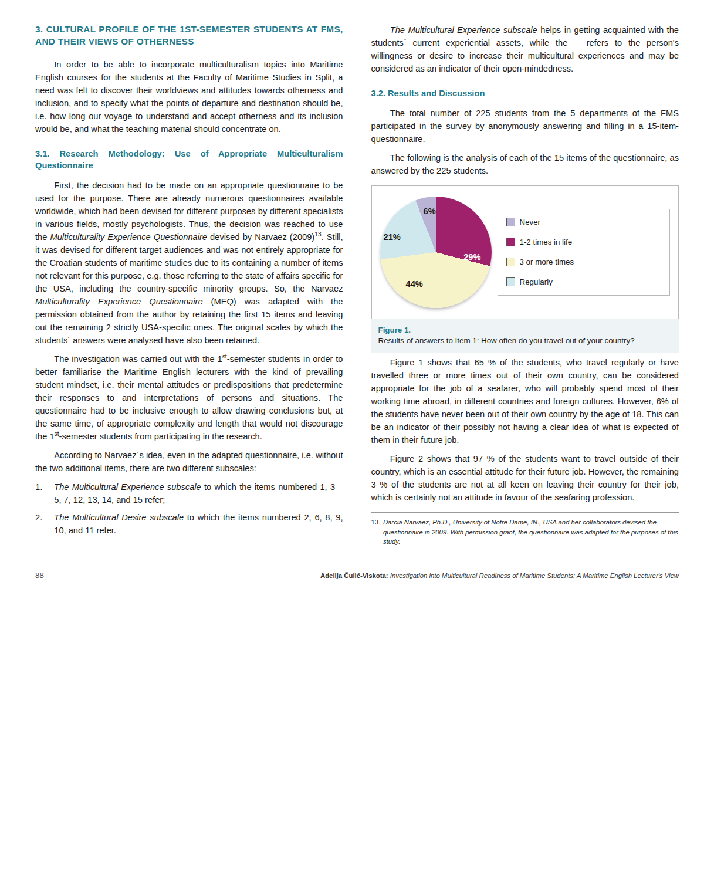3. Cultural Profile of the 1st-Semester Students at FMS, and Their Views of Otherness
In order to be able to incorporate multiculturalism topics into Maritime English courses for the students at the Faculty of Maritime Studies in Split, a need was felt to discover their worldviews and attitudes towards otherness and inclusion, and to specify what the points of departure and destination should be, i.e. how long our voyage to understand and accept otherness and its inclusion would be, and what the teaching material should concentrate on.
3.1. Research Methodology: Use of Appropriate Multiculturalism Questionnaire
First, the decision had to be made on an appropriate questionnaire to be used for the purpose. There are already numerous questionnaires available worldwide, which had been devised for different purposes by different specialists in various fields, mostly psychologists. Thus, the decision was reached to use the Multiculturality Experience Questionnaire devised by Narvaez (2009)13. Still, it was devised for different target audiences and was not entirely appropriate for the Croatian students of maritime studies due to its containing a number of items not relevant for this purpose, e.g. those referring to the state of affairs specific for the USA, including the country-specific minority groups. So, the Narvaez Multiculturality Experience Questionnaire (MEQ) was adapted with the permission obtained from the author by retaining the first 15 items and leaving out the remaining 2 strictly USA-specific ones. The original scales by which the students´ answers were analysed have also been retained.
The investigation was carried out with the 1st-semester students in order to better familiarise the Maritime English lecturers with the kind of prevailing student mindset, i.e. their mental attitudes or predispositions that predetermine their responses to and interpretations of persons and situations. The questionnaire had to be inclusive enough to allow drawing conclusions but, at the same time, of appropriate complexity and length that would not discourage the 1st-semester students from participating in the research.
According to Narvaez´s idea, even in the adapted questionnaire, i.e. without the two additional items, there are two different subscales:
1. The Multicultural Experience subscale to which the items numbered 1, 3 – 5, 7, 12, 13, 14, and 15 refer;
2. The Multicultural Desire subscale to which the items numbered 2, 6, 8, 9, 10, and 11 refer.
The Multicultural Experience subscale helps in getting acquainted with the students´ current experiential assets, while the refers to the person's willingness or desire to increase their multicultural experiences and may be considered as an indicator of their open-mindedness.
3.2. Results and Discussion
The total number of 225 students from the 5 departments of the FMS participated in the survey by anonymously answering and filling in a 15-item-questionnaire.
The following is the analysis of each of the 15 items of the questionnaire, as answered by the 225 students.
6% 29% 44% 21%
Never
1-2 times in life
3 or more times
Regularly
Figure 1. Results of answers to Item 1: How often do you travel out of your country?
Figure 1 shows that 65 % of the students, who travel regularly or have travelled three or more times out of their own country, can be considered appropriate for the job of a seafarer, who will probably spend most of their working time abroad, in different countries and foreign cultures. However, 6% of the students have never been out of their own country by the age of 18. This can be an indicator of their possibly not having a clear idea of what is expected of them in their future job.
Figure 2 shows that 97 % of the students want to travel outside of their country, which is an essential attitude for their future job. However, the remaining 3 % of the students are not at all keen on leaving their country for their job, which is certainly not an attitude in favour of the seafaring profession.
13. Darcia Narvaez, Ph.D., University of Notre Dame, IN., USA and her collaborators devised the questionnaire in 2009. With permission grant, the questionnaire was adapted for the purposes of this study.
88 Adelija Čulić-Viskota: Investigation into Multicultural Readiness of Maritime Students: A Maritime English Lecturer's View